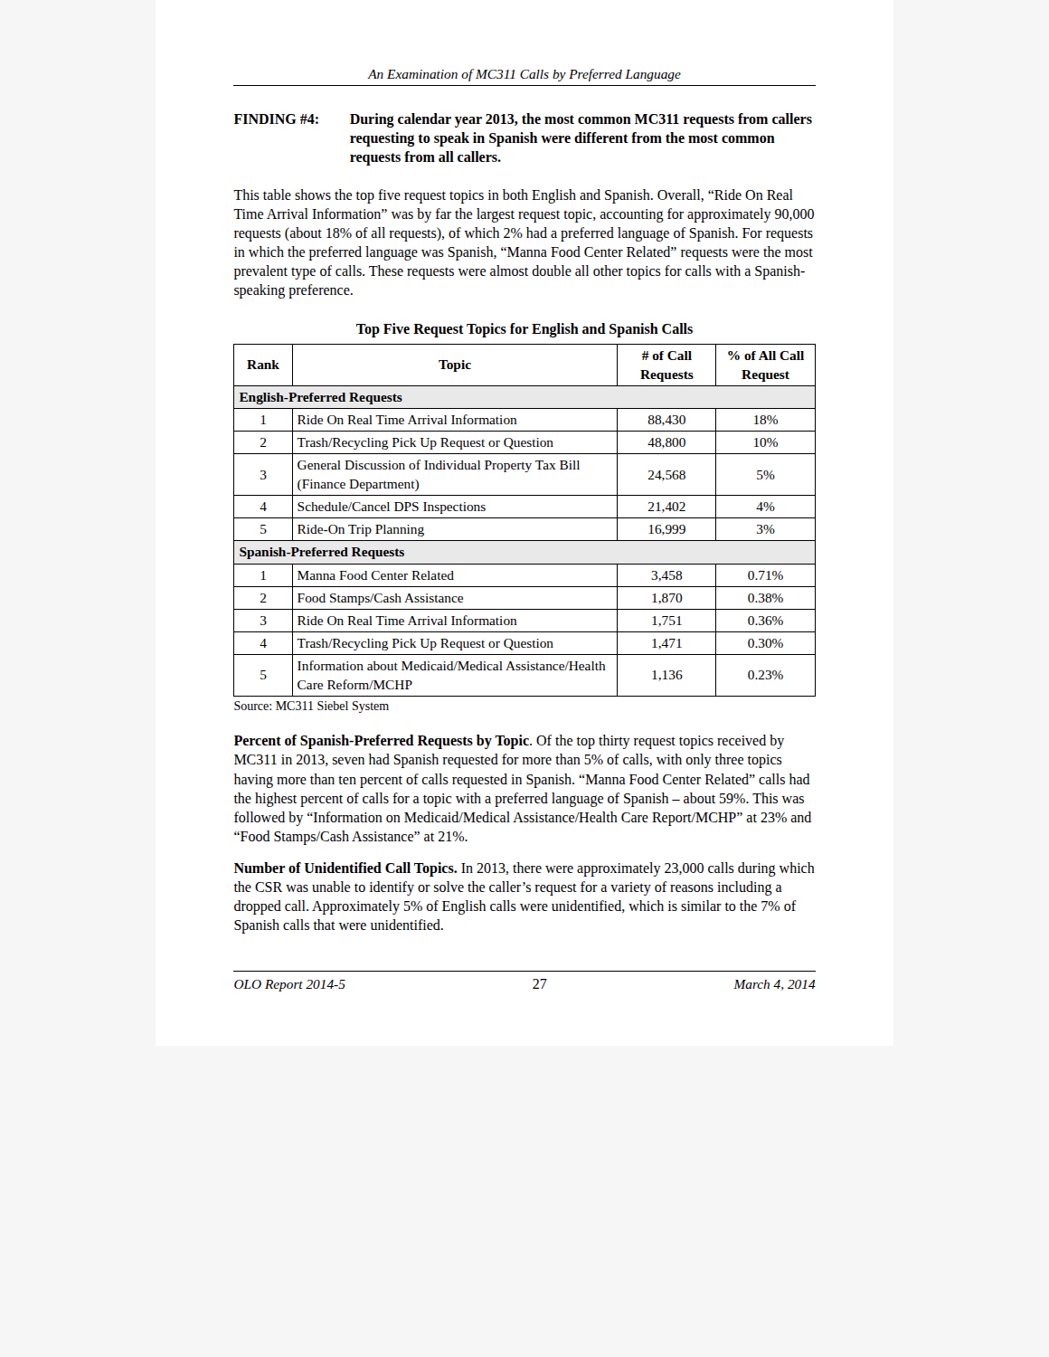An Examination of MC311 Calls by Preferred Language
FINDING #4:
During calendar year 2013, the most common MC311 requests from callers requesting to speak in Spanish were different from the most common requests from all callers.
This table shows the top five request topics in both English and Spanish. Overall, “Ride On Real Time Arrival Information” was by far the largest request topic, accounting for approximately 90,000 requests (about 18% of all requests), of which 2% had a preferred language of Spanish. For requests in which the preferred language was Spanish, “Manna Food Center Related” requests were the most prevalent type of calls. These requests were almost double all other topics for calls with a Spanish-speaking preference.
Top Five Request Topics for English and Spanish Calls
| Rank | Topic | # of Call Requests | % of All Call Request |
| --- | --- | --- | --- |
| English-Preferred Requests |
| 1 | Ride On Real Time Arrival Information | 88,430 | 18% |
| 2 | Trash/Recycling Pick Up Request or Question | 48,800 | 10% |
| 3 | General Discussion of Individual Property Tax Bill (Finance Department) | 24,568 | 5% |
| 4 | Schedule/Cancel DPS Inspections | 21,402 | 4% |
| 5 | Ride-On Trip Planning | 16,999 | 3% |
| Spanish-Preferred Requests |
| 1 | Manna Food Center Related | 3,458 | 0.71% |
| 2 | Food Stamps/Cash Assistance | 1,870 | 0.38% |
| 3 | Ride On Real Time Arrival Information | 1,751 | 0.36% |
| 4 | Trash/Recycling Pick Up Request or Question | 1,471 | 0.30% |
| 5 | Information about Medicaid/Medical Assistance/Health Care Reform/MCHP | 1,136 | 0.23% |
Source: MC311 Siebel System
Percent of Spanish-Preferred Requests by Topic. Of the top thirty request topics received by MC311 in 2013, seven had Spanish requested for more than 5% of calls, with only three topics having more than ten percent of calls requested in Spanish. “Manna Food Center Related” calls had the highest percent of calls for a topic with a preferred language of Spanish – about 59%. This was followed by “Information on Medicaid/Medical Assistance/Health Care Report/MCHP” at 23% and “Food Stamps/Cash Assistance” at 21%.
Number of Unidentified Call Topics. In 2013, there were approximately 23,000 calls during which the CSR was unable to identify or solve the caller’s request for a variety of reasons including a dropped call. Approximately 5% of English calls were unidentified, which is similar to the 7% of Spanish calls that were unidentified.
OLO Report 2014-5 27 March 4, 2014